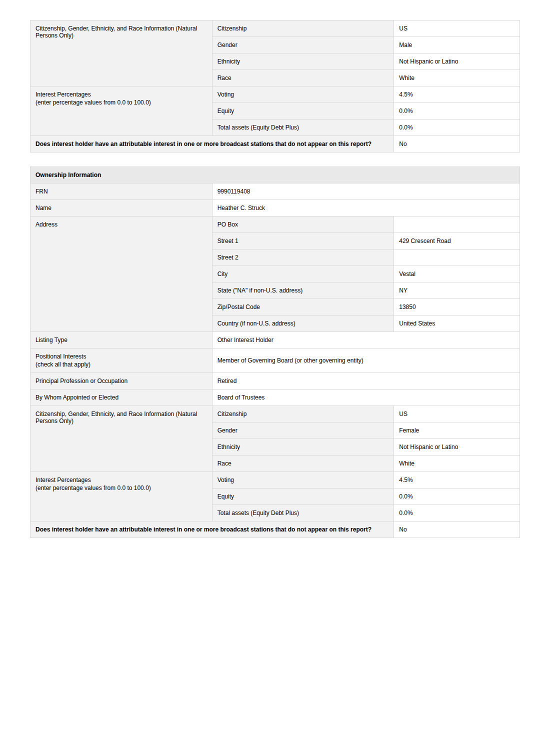| Citizenship, Gender, Ethnicity, and Race Information (Natural Persons Only) | Citizenship | US |
| Gender | Male |
| Ethnicity | Not Hispanic or Latino |
| Race | White |
| Interest Percentages (enter percentage values from 0.0 to 100.0) | Voting | 4.5% |
| Equity | 0.0% |
| Total assets (Equity Debt Plus) | 0.0% |
| Does interest holder have an attributable interest in one or more broadcast stations that do not appear on this report? | No |
| Ownership Information |
| FRN | 9990119408 |
| Name | Heather C. Struck |
| Address | PO Box | |
| Street 1 | 429 Crescent Road |
| Street 2 | |
| City | Vestal |
| State ("NA" if non-U.S. address) | NY |
| Zip/Postal Code | 13850 |
| Country (if non-U.S. address) | United States |
| Listing Type | Other Interest Holder |
| Positional Interests (check all that apply) | Member of Governing Board (or other governing entity) |
| Principal Profession or Occupation | Retired |
| By Whom Appointed or Elected | Board of Trustees |
| Citizenship, Gender, Ethnicity, and Race Information (Natural Persons Only) | Citizenship | US |
| Gender | Female |
| Ethnicity | Not Hispanic or Latino |
| Race | White |
| Interest Percentages (enter percentage values from 0.0 to 100.0) | Voting | 4.5% |
| Equity | 0.0% |
| Total assets (Equity Debt Plus) | 0.0% |
| Does interest holder have an attributable interest in one or more broadcast stations that do not appear on this report? | No |